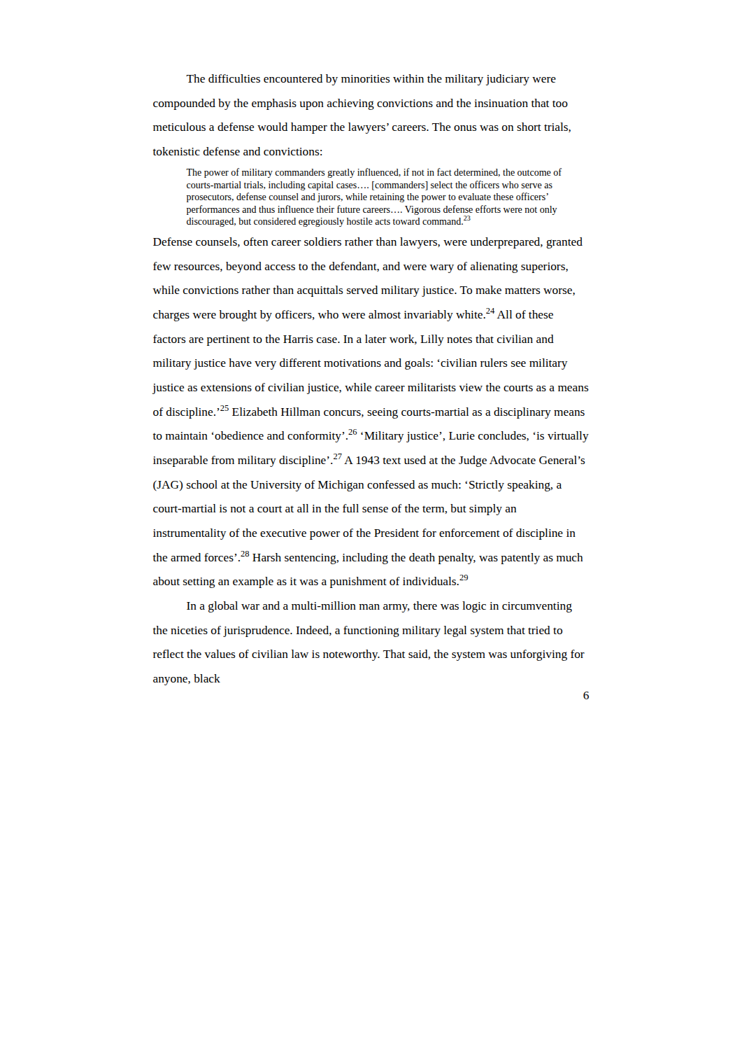The difficulties encountered by minorities within the military judiciary were compounded by the emphasis upon achieving convictions and the insinuation that too meticulous a defense would hamper the lawyers’ careers. The onus was on short trials, tokenistic defense and convictions:
The power of military commanders greatly influenced, if not in fact determined, the outcome of courts-martial trials, including capital cases…. [commanders] select the officers who serve as prosecutors, defense counsel and jurors, while retaining the power to evaluate these officers’ performances and thus influence their future careers…. Vigorous defense efforts were not only discouraged, but considered egregiously hostile acts toward command.23
Defense counsels, often career soldiers rather than lawyers, were underprepared, granted few resources, beyond access to the defendant, and were wary of alienating superiors, while convictions rather than acquittals served military justice. To make matters worse, charges were brought by officers, who were almost invariably white.24 All of these factors are pertinent to the Harris case. In a later work, Lilly notes that civilian and military justice have very different motivations and goals: ‘civilian rulers see military justice as extensions of civilian justice, while career militarists view the courts as a means of discipline.’25 Elizabeth Hillman concurs, seeing courts-martial as a disciplinary means to maintain ‘obedience and conformity’.26 ‘Military justice’, Lurie concludes, ‘is virtually inseparable from military discipline’.27 A 1943 text used at the Judge Advocate General’s (JAG) school at the University of Michigan confessed as much: ‘Strictly speaking, a court-martial is not a court at all in the full sense of the term, but simply an instrumentality of the executive power of the President for enforcement of discipline in the armed forces’.28 Harsh sentencing, including the death penalty, was patently as much about setting an example as it was a punishment of individuals.29
In a global war and a multi-million man army, there was logic in circumventing the niceties of jurisprudence. Indeed, a functioning military legal system that tried to reflect the values of civilian law is noteworthy. That said, the system was unforgiving for anyone, black
6